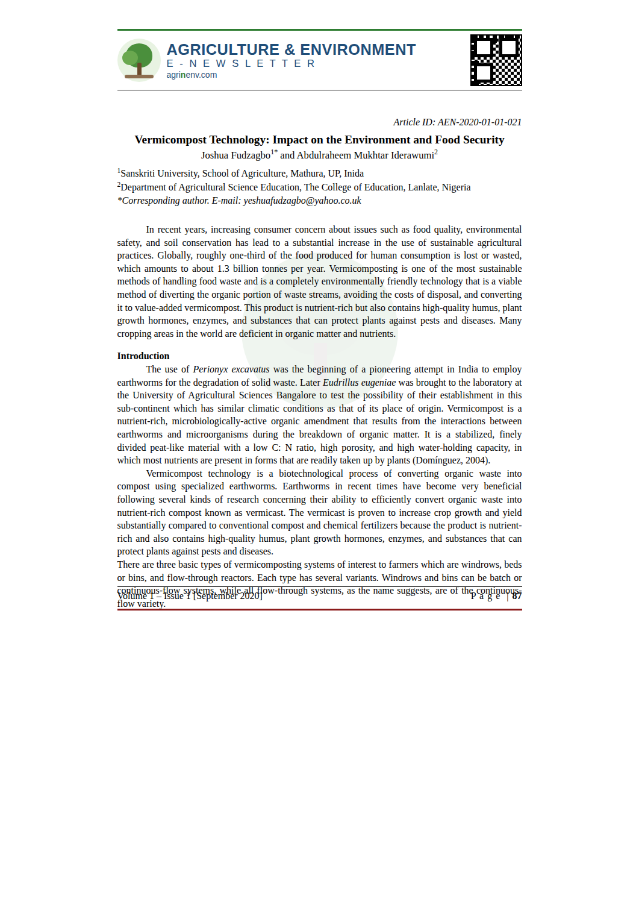AGRICULTURE & ENVIRONMENT
E - N E W S L E T T E R
agrinenv.com
Article ID: AEN-2020-01-01-021
Vermicompost Technology: Impact on the Environment and Food Security
Joshua Fudzagbo1* and Abdulraheem Mukhtar Iderawumi2
1Sanskriti University, School of Agriculture, Mathura, UP, Inida
2Department of Agricultural Science Education, The College of Education, Lanlate, Nigeria
*Corresponding author. E-mail: yeshuafudzagbo@yahoo.co.uk
In recent years, increasing consumer concern about issues such as food quality, environmental safety, and soil conservation has lead to a substantial increase in the use of sustainable agricultural practices. Globally, roughly one-third of the food produced for human consumption is lost or wasted, which amounts to about 1.3 billion tonnes per year. Vermicomposting is one of the most sustainable methods of handling food waste and is a completely environmentally friendly technology that is a viable method of diverting the organic portion of waste streams, avoiding the costs of disposal, and converting it to value-added vermicompost. This product is nutrient-rich but also contains high-quality humus, plant growth hormones, enzymes, and substances that can protect plants against pests and diseases. Many cropping areas in the world are deficient in organic matter and nutrients.
Introduction
The use of Perionyx excavatus was the beginning of a pioneering attempt in India to employ earthworms for the degradation of solid waste. Later Eudrillus eugeniae was brought to the laboratory at the University of Agricultural Sciences Bangalore to test the possibility of their establishment in this sub-continent which has similar climatic conditions as that of its place of origin. Vermicompost is a nutrient-rich, microbiologically-active organic amendment that results from the interactions between earthworms and microorganisms during the breakdown of organic matter. It is a stabilized, finely divided peat-like material with a low C: N ratio, high porosity, and high water-holding capacity, in which most nutrients are present in forms that are readily taken up by plants (Domínguez, 2004).
Vermicompost technology is a biotechnological process of converting organic waste into compost using specialized earthworms. Earthworms in recent times have become very beneficial following several kinds of research concerning their ability to efficiently convert organic waste into nutrient-rich compost known as vermicast. The vermicast is proven to increase crop growth and yield substantially compared to conventional compost and chemical fertilizers because the product is nutrient-rich and also contains high-quality humus, plant growth hormones, enzymes, and substances that can protect plants against pests and diseases.
There are three basic types of vermicomposting systems of interest to farmers which are windrows, beds or bins, and flow-through reactors. Each type has several variants. Windrows and bins can be batch or continuous-flow systems, while all flow-through systems, as the name suggests, are of the continuous-flow variety.
Volume 1 – Issue 1 [September 2020]
P a g e | 87